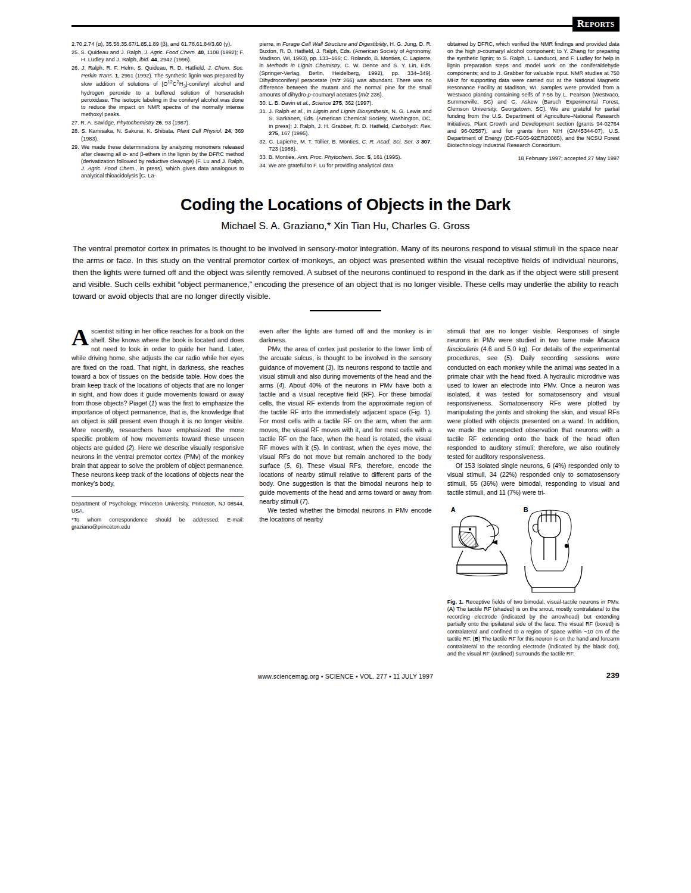Reports
2.70,2.74 (α), 35.58,35.67/1.85,1.89 (β), and 61.78,61.84/3.60 (γ).
25. S. Quideau and J. Ralph, J. Agric. Food Chem. 40, 1108 (1992); F. H. Ludley and J. Ralph, ibid. 44, 2942 (1996).
26. J. Ralph, R. F. Helm, S. Quideau, R. D. Hatfield, J. Chem. Soc. Perkin Trans. 1, 2961 (1992). The synthetic lignin was prepared by slow addition of solutions of [O12C2H3]-coniferyl alcohol and hydrogen peroxide to a buffered solution of horseradish peroxidase. The isotopic labeling in the coniferyl alcohol was done to reduce the impact on NMR spectra of the normally intense methoxyl peaks.
27. R. A. Savidge, Phytochemistry 26, 93 (1987).
28. S. Kamisaka, N. Sakurai, K. Shibata, Plant Cell Physiol. 24, 369 (1983).
29. We made these determinations by analyzing monomers released after cleaving all α- and β-ethers in the lignin by the DFRC method (derivatization followed by reductive cleavage) (F. Lu and J. Ralph, J. Agric. Food Chem., in press), which gives data analogous to analytical thioacidolysis [C. La-
pierre, in Forage Cell Wall Structure and Digestibility, H. G. Jung, D. R. Buxton, R. D. Hatfield, J. Ralph, Eds. (American Society of Agronomy, Madison, WI, 1993), pp. 133–166; C. Rolando, B. Monties, C. Lapierre, in Methods in Lignin Chemistry, C. W. Dence and S. Y. Lin, Eds. (Springer-Verlag, Berlin, Heidelberg, 1992), pp. 334–349]. Dihydroconiferyl peracetate (m/z 266) was abundant. There was no difference between the mutant and the normal pine for the small amounts of dihydro-p-coumaryl acetates (m/z 236).
30. L. B. Davin et al., Science 275, 362 (1997).
31. J. Ralph et al., in Lignin and Lignin Biosynthesis, N. G. Lewis and S. Sarkanen, Eds. (American Chemical Society, Washington, DC, in press); J. Ralph, J. H. Grabber, R. D. Hatfield, Carbohydr. Res. 275, 167 (1995).
32. C. Lapierre, M. T. Tollier, B. Monties, C. R. Acad. Sci. Ser. 3 307, 723 (1988).
33. B. Monties, Ann. Proc. Phytochem. Soc. 5, 161 (1995).
34. We are grateful to F. Lu for providing analytical data
obtained by DFRC, which verified the NMR findings and provided data on the high p-coumaryl alcohol component; to Y. Zhang for preparing the synthetic lignin; to S. Ralph, L. Landucci, and F. Ludley for help in lignin preparation steps and model work on the coniferaldehyde components; and to J. Grabber for valuable input. NMR studies at 750 MHz for supporting data were carried out at the National Magnetic Resonance Facility at Madison, WI. Samples were provided from a Westvaco planting containing selfs of 7-56 by L. Pearson (Westvaco, Summerville, SC) and G. Askew (Baruch Experimental Forest, Clemson University, Georgetown, SC). We are grateful for partial funding from the U.S. Department of Agriculture–National Research Initiatives, Plant Growth and Development section (grants 94-02764 and 96-02587), and for grants from NIH (GM45344-07), U.S. Department of Energy (DE-FG05-92ER20085), and the NCSU Forest Biotechnology Industrial Research Consortium.
18 February 1997; accepted 27 May 1997
Coding the Locations of Objects in the Dark
Michael S. A. Graziano,* Xin Tian Hu, Charles G. Gross
The ventral premotor cortex in primates is thought to be involved in sensory-motor integration. Many of its neurons respond to visual stimuli in the space near the arms or face. In this study on the ventral premotor cortex of monkeys, an object was presented within the visual receptive fields of individual neurons, then the lights were turned off and the object was silently removed. A subset of the neurons continued to respond in the dark as if the object were still present and visible. Such cells exhibit “object permanence,” encoding the presence of an object that is no longer visible. These cells may underlie the ability to reach toward or avoid objects that are no longer directly visible.
A scientist sitting in her office reaches for a book on the shelf. She knows where the book is located and does not need to look in order to guide her hand. Later, while driving home, she adjusts the car radio while her eyes are fixed on the road. That night, in darkness, she reaches toward a box of tissues on the bedside table. How does the brain keep track of the locations of objects that are no longer in sight, and how does it guide movements toward or away from those objects? Piaget (1) was the first to emphasize the importance of object permanence, that is, the knowledge that an object is still present even though it is no longer visible. More recently, researchers have emphasized the more specific problem of how movements toward these unseen objects are guided (2). Here we describe visually responsive neurons in the ventral premotor cortex (PMv) of the monkey brain that appear to solve the problem of object permanence. These neurons keep track of the locations of objects near the monkey’s body,
Department of Psychology, Princeton University, Princeton, NJ 08544, USA.
*To whom correspondence should be addressed. E-mail: graziano@princeton.edu
even after the lights are turned off and the monkey is in darkness.
PMv, the area of cortex just posterior to the lower limb of the arcuate sulcus, is thought to be involved in the sensory guidance of movement (3). Its neurons respond to tactile and visual stimuli and also during movements of the head and the arms (4). About 40% of the neurons in PMv have both a tactile and a visual receptive field (RF). For these bimodal cells, the visual RF extends from the approximate region of the tactile RF into the immediately adjacent space (Fig. 1). For most cells with a tactile RF on the arm, when the arm moves, the visual RF moves with it, and for most cells with a tactile RF on the face, when the head is rotated, the visual RF moves with it (5). In contrast, when the eyes move, the visual RFs do not move but remain anchored to the body surface (5, 6). These visual RFs, therefore, encode the locations of nearby stimuli relative to different parts of the body. One suggestion is that the bimodal neurons help to guide movements of the head and arms toward or away from nearby stimuli (7).
We tested whether the bimodal neurons in PMv encode the locations of nearby
stimuli that are no longer visible. Responses of single neurons in PMv were studied in two tame male Macaca fascicularis (4.6 and 5.0 kg). For details of the experimental procedures, see (5). Daily recording sessions were conducted on each monkey while the animal was seated in a primate chair with the head fixed. A hydraulic microdrive was used to lower an electrode into PMv. Once a neuron was isolated, it was tested for somatosensory and visual responsiveness. Somatosensory RFs were plotted by manipulating the joints and stroking the skin, and visual RFs were plotted with objects presented on a wand. In addition, we made the unexpected observation that neurons with a tactile RF extending onto the back of the head often responded to auditory stimuli; therefore, we also routinely tested for auditory responsiveness.
Of 153 isolated single neurons, 6 (4%) responded only to visual stimuli, 34 (22%) responded only to somatosensory stimuli, 55 (36%) were bimodal, responding to visual and tactile stimuli, and 11 (7%) were tri-
A
B
Fig. 1. Receptive fields of two bimodal, visual-tactile neurons in PMv. (A) The tactile RF (shaded) is on the snout, mostly contralateral to the recording electrode (indicated by the arrowhead) but extending partially onto the ipsilateral side of the face. The visual RF (boxed) is contralateral and confined to a region of space within ~10 cm of the tactile RF. (B) The tactile RF for this neuron is on the hand and forearm contralateral to the recording electrode (indicated by the black dot), and the visual RF (outlined) surrounds the tactile RF.
www.sciencemag.org • SCIENCE • VOL. 277 • 11 JULY 1997
239